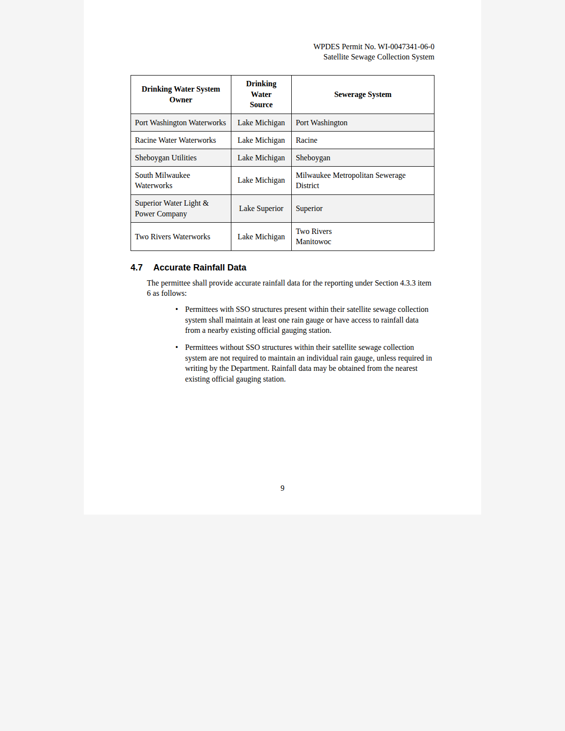WPDES Permit No. WI-0047341-06-0
Satellite Sewage Collection System
| Drinking Water System Owner | Drinking Water Source | Sewerage System |
| --- | --- | --- |
| Port Washington Waterworks | Lake Michigan | Port Washington |
| Racine Water Waterworks | Lake Michigan | Racine |
| Sheboygan Utilities | Lake Michigan | Sheboygan |
| South Milwaukee Waterworks | Lake Michigan | Milwaukee Metropolitan Sewerage District |
| Superior Water Light & Power Company | Lake Superior | Superior |
| Two Rivers Waterworks | Lake Michigan | Two Rivers Manitowoc |
4.7 Accurate Rainfall Data
The permittee shall provide accurate rainfall data for the reporting under Section 4.3.3 item 6 as follows:
Permittees with SSO structures present within their satellite sewage collection system shall maintain at least one rain gauge or have access to rainfall data from a nearby existing official gauging station.
Permittees without SSO structures within their satellite sewage collection system are not required to maintain an individual rain gauge, unless required in writing by the Department. Rainfall data may be obtained from the nearest existing official gauging station.
9